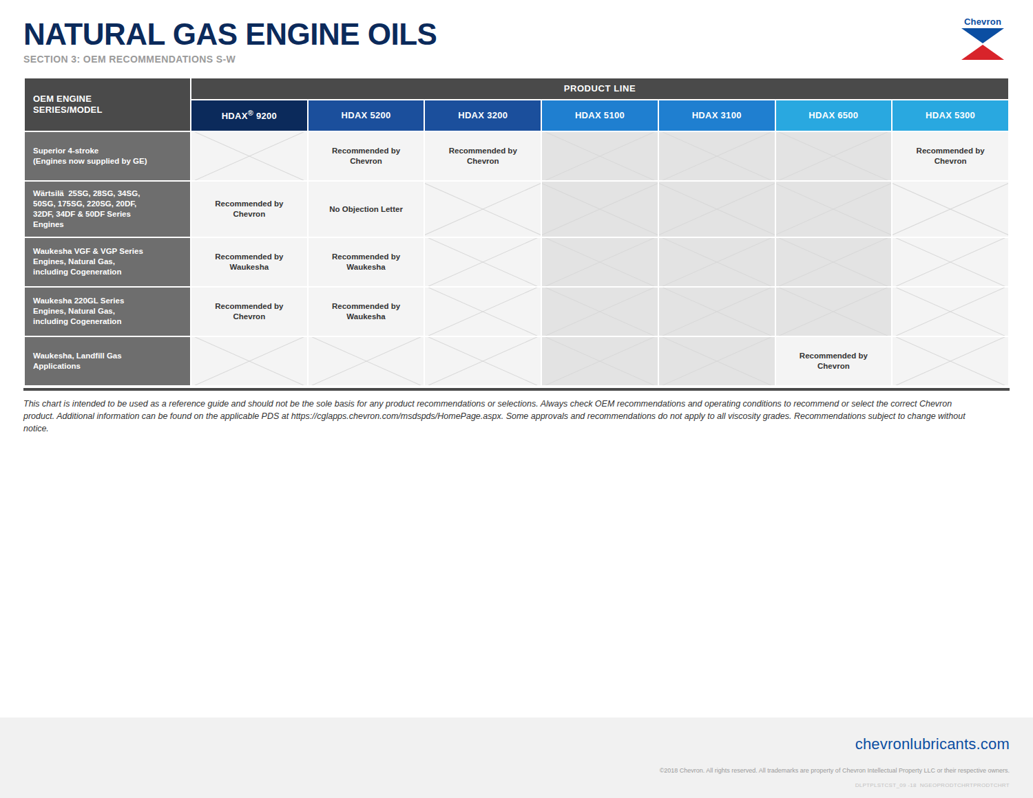NATURAL GAS ENGINE OILS
SECTION 3: OEM RECOMMENDATIONS S-W
Chevron
OEM engine series/model recommendations by Chevron HDAX product line
| OEM ENGINE SERIES/MODEL | PRODUCT LINE |
| --- | --- |
| HDAX ® 9200 | HDAX 5200 | HDAX 3200 | HDAX 5100 | HDAX 3100 | HDAX 6500 | HDAX 5300 |
| Superior 4-stroke (Engines now supplied by GE) | | Recommended by Chevron | Recommended by Chevron | | | | Recommended by Chevron |
| Wärtsilä 25SG, 28SG, 34SG, 50SG, 175SG, 220SG, 20DF, 32DF, 34DF & 50DF Series Engines | Recommended by Chevron | No Objection Letter | | | | | |
| Waukesha VGF & VGP Series Engines, Natural Gas, including Cogeneration | Recommended by Waukesha | Recommended by Waukesha | | | | | |
| Waukesha 220GL Series Engines, Natural Gas, including Cogeneration | Recommended by Chevron | Recommended by Waukesha | | | | | |
| Waukesha, Landfill Gas Applications | | | | | | Recommended by Chevron | |
This chart is intended to be used as a reference guide and should not be the sole basis for any product recommendations or selections. Always check OEM recommendations and operating conditions to recommend or select the correct Chevron product. Additional information can be found on the applicable PDS at https://cglapps.chevron.com/msdspds/HomePage.aspx. Some approvals and recommendations do not apply to all viscosity grades. Recommendations subject to change without notice.
chevronlubricants.com
©2018 Chevron. All rights reserved. All trademarks are property of Chevron Intellectual Property LLC or their respective owners.
DLPTPLSTCST_09 -18 NGEOPRODTCHRTPRODTCHRT